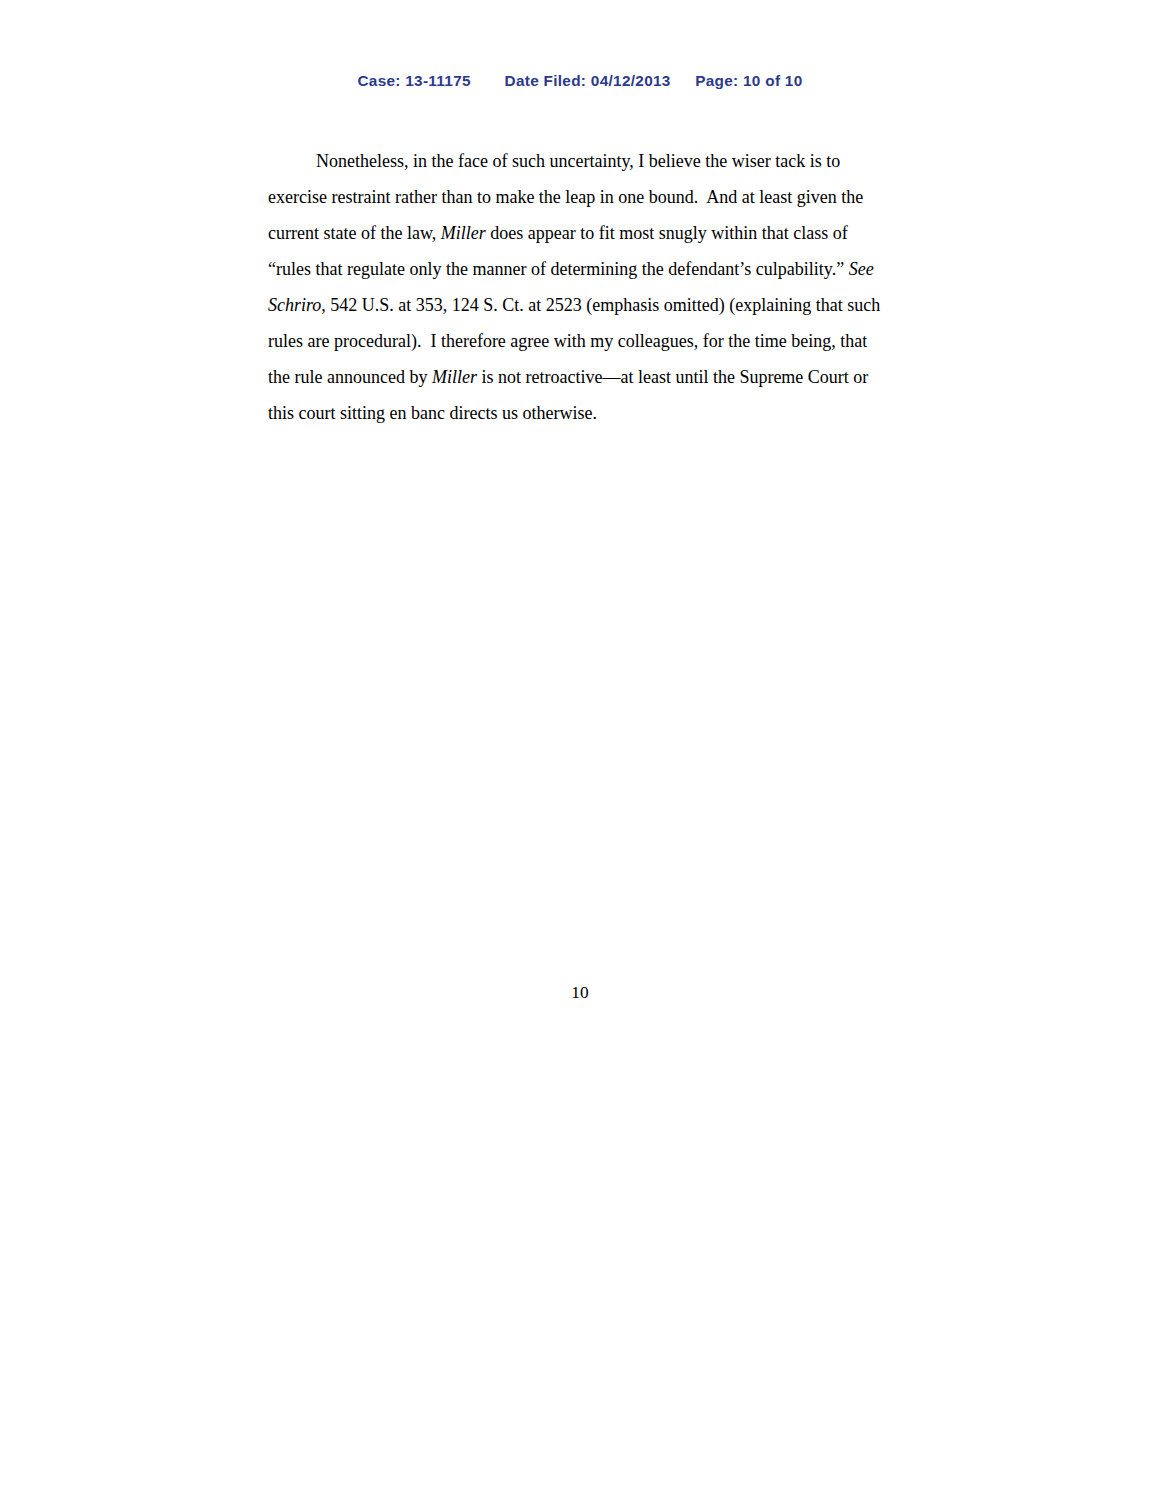Case: 13-11175 Date Filed: 04/12/2013 Page: 10 of 10
Nonetheless, in the face of such uncertainty, I believe the wiser tack is to exercise restraint rather than to make the leap in one bound. And at least given the current state of the law, Miller does appear to fit most snugly within that class of “rules that regulate only the manner of determining the defendant’s culpability.” See Schriro, 542 U.S. at 353, 124 S. Ct. at 2523 (emphasis omitted) (explaining that such rules are procedural). I therefore agree with my colleagues, for the time being, that the rule announced by Miller is not retroactive—at least until the Supreme Court or this court sitting en banc directs us otherwise.
10